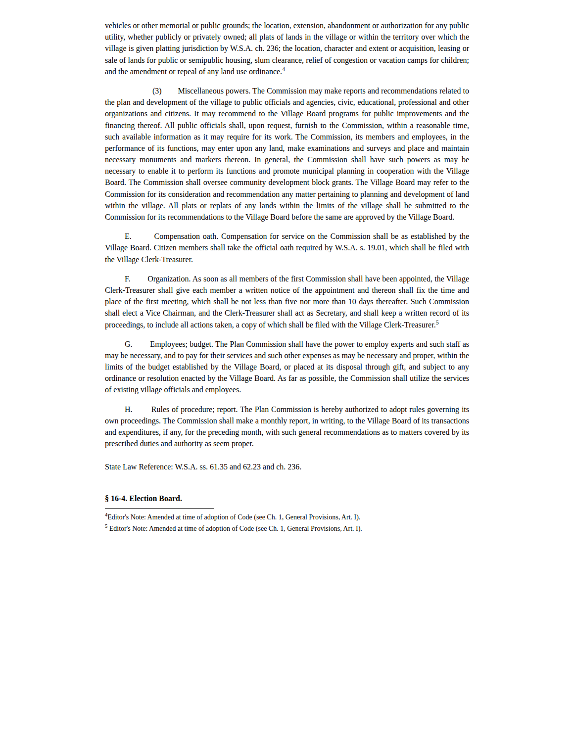vehicles or other memorial or public grounds; the location, extension, abandonment or authorization for any public utility, whether publicly or privately owned; all plats of lands in the village or within the territory over which the village is given platting jurisdiction by W.S.A. ch. 236; the location, character and extent or acquisition, leasing or sale of lands for public or semipublic housing, slum clearance, relief of congestion or vacation camps for children; and the amendment or repeal of any land use ordinance.4
(3) Miscellaneous powers. The Commission may make reports and recommendations related to the plan and development of the village to public officials and agencies, civic, educational, professional and other organizations and citizens. It may recommend to the Village Board programs for public improvements and the financing thereof. All public officials shall, upon request, furnish to the Commission, within a reasonable time, such available information as it may require for its work. The Commission, its members and employees, in the performance of its functions, may enter upon any land, make examinations and surveys and place and maintain necessary monuments and markers thereon. In general, the Commission shall have such powers as may be necessary to enable it to perform its functions and promote municipal planning in cooperation with the Village Board. The Commission shall oversee community development block grants. The Village Board may refer to the Commission for its consideration and recommendation any matter pertaining to planning and development of land within the village. All plats or replats of any lands within the limits of the village shall be submitted to the Commission for its recommendations to the Village Board before the same are approved by the Village Board.
E. Compensation oath. Compensation for service on the Commission shall be as established by the Village Board. Citizen members shall take the official oath required by W.S.A. s. 19.01, which shall be filed with the Village Clerk-Treasurer.
F. Organization. As soon as all members of the first Commission shall have been appointed, the Village Clerk-Treasurer shall give each member a written notice of the appointment and thereon shall fix the time and place of the first meeting, which shall be not less than five nor more than 10 days thereafter. Such Commission shall elect a Vice Chairman, and the Clerk-Treasurer shall act as Secretary, and shall keep a written record of its proceedings, to include all actions taken, a copy of which shall be filed with the Village Clerk-Treasurer.5
G. Employees; budget. The Plan Commission shall have the power to employ experts and such staff as may be necessary, and to pay for their services and such other expenses as may be necessary and proper, within the limits of the budget established by the Village Board, or placed at its disposal through gift, and subject to any ordinance or resolution enacted by the Village Board. As far as possible, the Commission shall utilize the services of existing village officials and employees.
H. Rules of procedure; report. The Plan Commission is hereby authorized to adopt rules governing its own proceedings. The Commission shall make a monthly report, in writing, to the Village Board of its transactions and expenditures, if any, for the preceding month, with such general recommendations as to matters covered by its prescribed duties and authority as seem proper.
State Law Reference: W.S.A. ss. 61.35 and 62.23 and ch. 236.
§ 16-4. Election Board.
4Editor's Note: Amended at time of adoption of Code (see Ch. 1, General Provisions, Art. I).
5 Editor's Note: Amended at time of adoption of Code (see Ch. 1, General Provisions, Art. I).